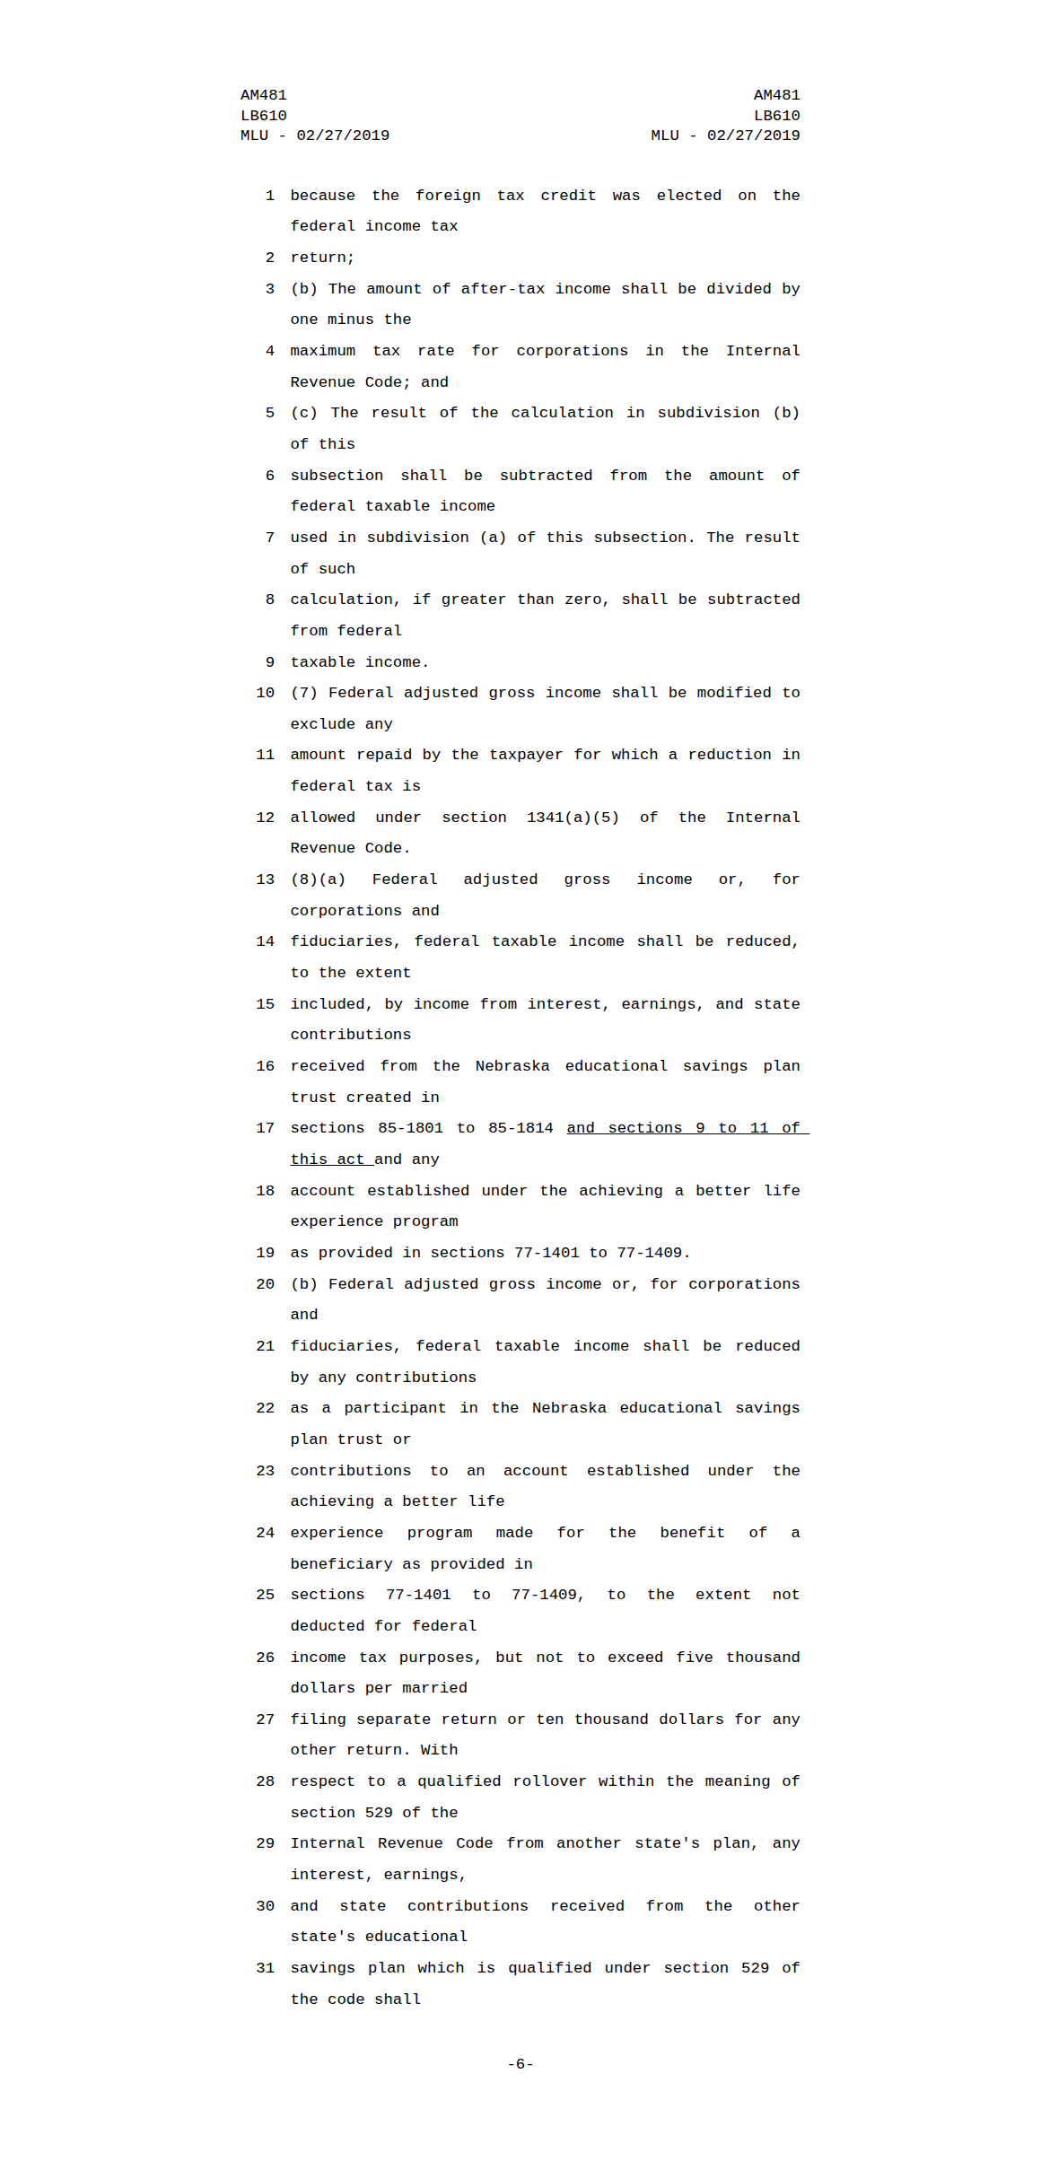AM481 LB610 MLU - 02/27/2019
AM481 LB610 MLU - 02/27/2019
because the foreign tax credit was elected on the federal income tax
return;
(b) The amount of after-tax income shall be divided by one minus the
maximum tax rate for corporations in the Internal Revenue Code; and
(c) The result of the calculation in subdivision (b) of this
subsection shall be subtracted from the amount of federal taxable income
used in subdivision (a) of this subsection. The result of such
calculation, if greater than zero, shall be subtracted from federal
taxable income.
(7) Federal adjusted gross income shall be modified to exclude any
amount repaid by the taxpayer for which a reduction in federal tax is
allowed under section 1341(a)(5) of the Internal Revenue Code.
(8)(a) Federal adjusted gross income or, for corporations and
fiduciaries, federal taxable income shall be reduced, to the extent
included, by income from interest, earnings, and state contributions
received from the Nebraska educational savings plan trust created in
sections 85-1801 to 85-1814 and sections 9 to 11 of this act and any
account established under the achieving a better life experience program
as provided in sections 77-1401 to 77-1409.
(b) Federal adjusted gross income or, for corporations and
fiduciaries, federal taxable income shall be reduced by any contributions
as a participant in the Nebraska educational savings plan trust or
contributions to an account established under the achieving a better life
experience program made for the benefit of a beneficiary as provided in
sections 77-1401 to 77-1409, to the extent not deducted for federal
income tax purposes, but not to exceed five thousand dollars per married
filing separate return or ten thousand dollars for any other return. With
respect to a qualified rollover within the meaning of section 529 of the
Internal Revenue Code from another state's plan, any interest, earnings,
and state contributions received from the other state's educational
savings plan which is qualified under section 529 of the code shall
-6-